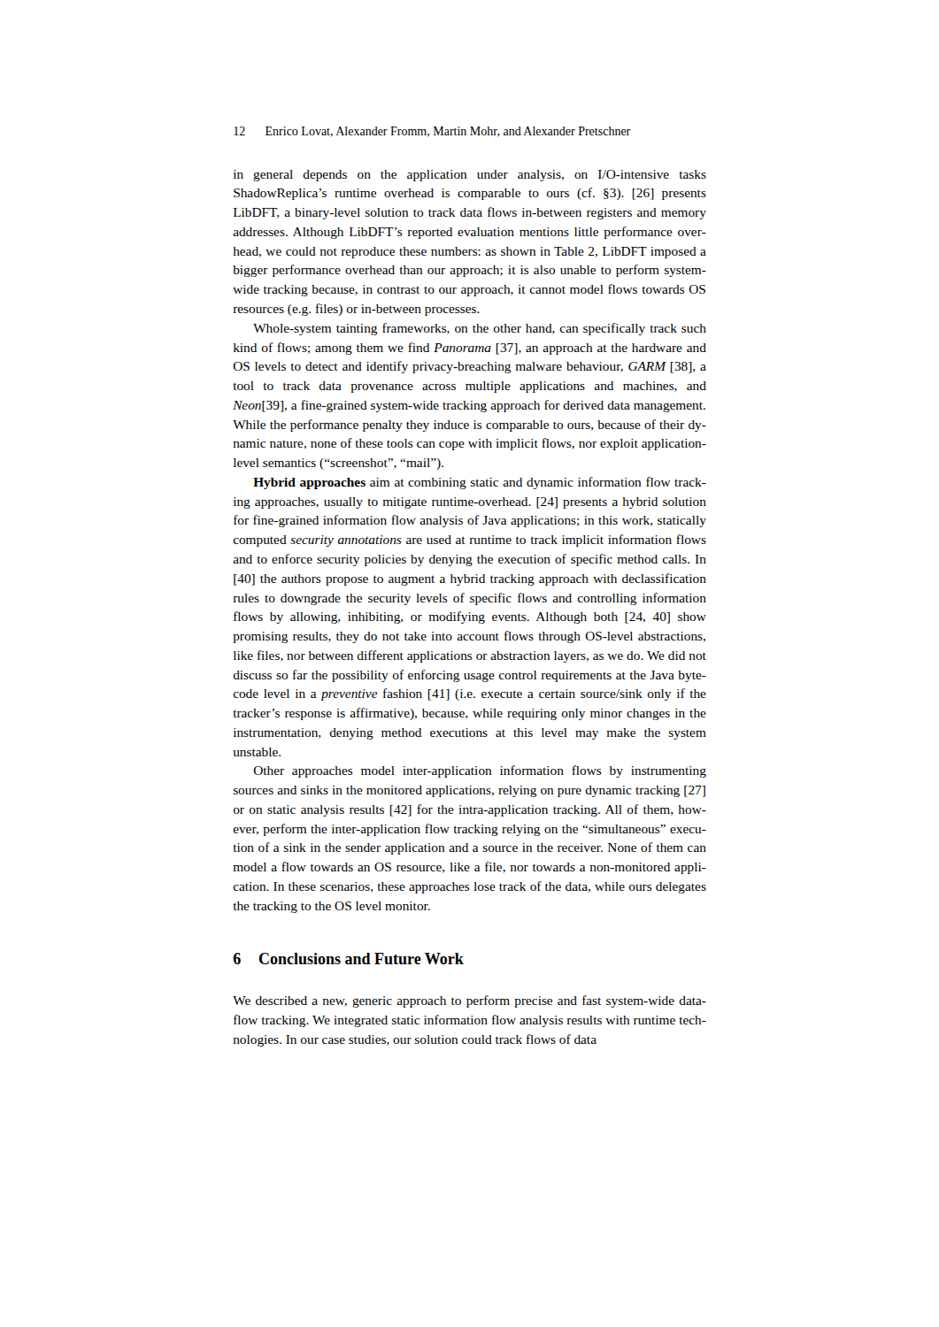12 Enrico Lovat, Alexander Fromm, Martin Mohr, and Alexander Pretschner
in general depends on the application under analysis, on I/O-intensive tasks ShadowReplica’s runtime overhead is comparable to ours (cf. §3). [26] presents LibDFT, a binary-level solution to track data flows in-between registers and memory addresses. Although LibDFT’s reported evaluation mentions little performance overhead, we could not reproduce these numbers: as shown in Table 2, LibDFT imposed a bigger performance overhead than our approach; it is also unable to perform system-wide tracking because, in contrast to our approach, it cannot model flows towards OS resources (e.g. files) or in-between processes.
Whole-system tainting frameworks, on the other hand, can specifically track such kind of flows; among them we find Panorama [37], an approach at the hardware and OS levels to detect and identify privacy-breaching malware behaviour, GARM [38], a tool to track data provenance across multiple applications and machines, and Neon[39], a fine-grained system-wide tracking approach for derived data management. While the performance penalty they induce is comparable to ours, because of their dynamic nature, none of these tools can cope with implicit flows, nor exploit application-level semantics (“screenshot”, “mail”).
Hybrid approaches aim at combining static and dynamic information flow tracking approaches, usually to mitigate runtime-overhead. [24] presents a hybrid solution for fine-grained information flow analysis of Java applications; in this work, statically computed security annotations are used at runtime to track implicit information flows and to enforce security policies by denying the execution of specific method calls. In [40] the authors propose to augment a hybrid tracking approach with declassification rules to downgrade the security levels of specific flows and controlling information flows by allowing, inhibiting, or modifying events. Although both [24, 40] show promising results, they do not take into account flows through OS-level abstractions, like files, nor between different applications or abstraction layers, as we do. We did not discuss so far the possibility of enforcing usage control requirements at the Java bytecode level in a preventive fashion [41] (i.e. execute a certain source/sink only if the tracker’s response is affirmative), because, while requiring only minor changes in the instrumentation, denying method executions at this level may make the system unstable.
Other approaches model inter-application information flows by instrumenting sources and sinks in the monitored applications, relying on pure dynamic tracking [27] or on static analysis results [42] for the intra-application tracking. All of them, however, perform the inter-application flow tracking relying on the “simultaneous” execution of a sink in the sender application and a source in the receiver. None of them can model a flow towards an OS resource, like a file, nor towards a non-monitored application. In these scenarios, these approaches lose track of the data, while ours delegates the tracking to the OS level monitor.
6 Conclusions and Future Work
We described a new, generic approach to perform precise and fast system-wide data-flow tracking. We integrated static information flow analysis results with runtime technologies. In our case studies, our solution could track flows of data